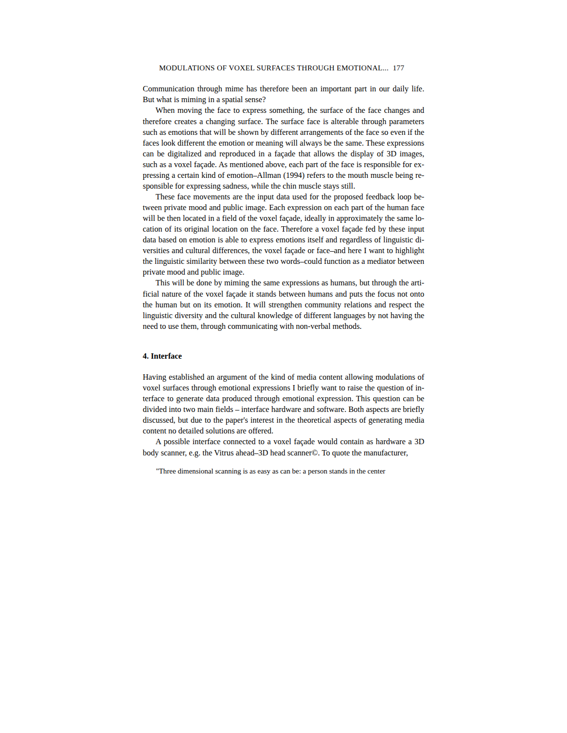MODULATIONS OF VOXEL SURFACES THROUGH EMOTIONAL... 177
Communication through mime has therefore been an important part in our daily life. But what is miming in a spatial sense?
When moving the face to express something, the surface of the face changes and therefore creates a changing surface. The surface face is alterable through parameters such as emotions that will be shown by different arrangements of the face so even if the faces look different the emotion or meaning will always be the same. These expressions can be digitalized and reproduced in a façade that allows the display of 3D images, such as a voxel façade. As mentioned above, each part of the face is responsible for expressing a certain kind of emotion–Allman (1994) refers to the mouth muscle being responsible for expressing sadness, while the chin muscle stays still.
These face movements are the input data used for the proposed feedback loop between private mood and public image. Each expression on each part of the human face will be then located in a field of the voxel façade, ideally in approximately the same location of its original location on the face. Therefore a voxel façade fed by these input data based on emotion is able to express emotions itself and regardless of linguistic diversities and cultural differences, the voxel façade or face–and here I want to highlight the linguistic similarity between these two words–could function as a mediator between private mood and public image.
This will be done by miming the same expressions as humans, but through the artificial nature of the voxel façade it stands between humans and puts the focus not onto the human but on its emotion. It will strengthen community relations and respect the linguistic diversity and the cultural knowledge of different languages by not having the need to use them, through communicating with non-verbal methods.
4. Interface
Having established an argument of the kind of media content allowing modulations of voxel surfaces through emotional expressions I briefly want to raise the question of interface to generate data produced through emotional expression. This question can be divided into two main fields – interface hardware and software. Both aspects are briefly discussed, but due to the paper's interest in the theoretical aspects of generating media content no detailed solutions are offered.
A possible interface connected to a voxel façade would contain as hardware a 3D body scanner, e.g. the Vitrus ahead–3D head scanner©. To quote the manufacturer,
"Three dimensional scanning is as easy as can be: a person stands in the center